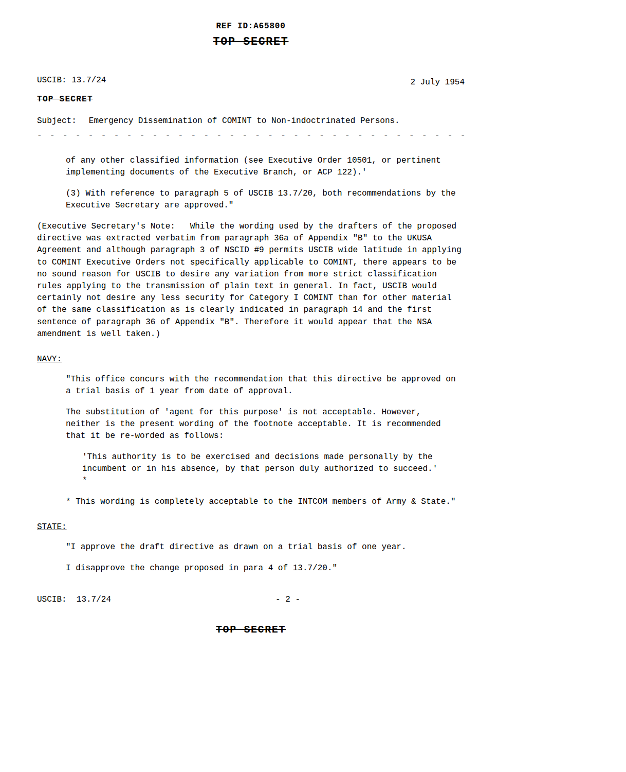REF ID:A65800
TOP SECRET
USCIB: 13.7/24
2 July 1954
TOP SECRET
| Subject: | Emergency Dissemination of COMINT to Non-indoctrinated Persons. |
- - - - - - - - - - - - - - - - - - - - - - - - - - - - - - - - - - - - -
of any other classified information (see Executive Order 10501, or pertinent implementing documents of the Executive Branch, or ACP 122).'
(3) With reference to paragraph 5 of USCIB 13.7/20, both recommendations by the Executive Secretary are approved."
(Executive Secretary's Note: While the wording used by the drafters of the proposed directive was extracted verbatim from paragraph 36a of Appendix "B" to the UKUSA Agreement and although paragraph 3 of NSCID #9 permits USCIB wide latitude in applying to COMINT Executive Orders not specifically applicable to COMINT, there appears to be no sound reason for USCIB to desire any variation from more strict classification rules applying to the transmission of plain text in general. In fact, USCIB would certainly not desire any less security for Category I COMINT than for other material of the same classification as is clearly indicated in paragraph 14 and the first sentence of paragraph 36 of Appendix "B". Therefore it would appear that the NSA amendment is well taken.)
NAVY:
"This office concurs with the recommendation that this directive be approved on a trial basis of 1 year from date of approval.
The substitution of 'agent for this purpose' is not acceptable. However, neither is the present wording of the footnote acceptable. It is recommended that it be re-worded as follows:
'This authority is to be exercised and decisions made personally by the incumbent or in his absence, by that person duly authorized to succeed.' *
* This wording is completely acceptable to the INTCOM members of Army & State."
STATE:
"I approve the draft directive as drawn on a trial basis of one year.
I disapprove the change proposed in para 4 of 13.7/20."
USCIB: 13.7/24
- 2 -
TOP SECRET